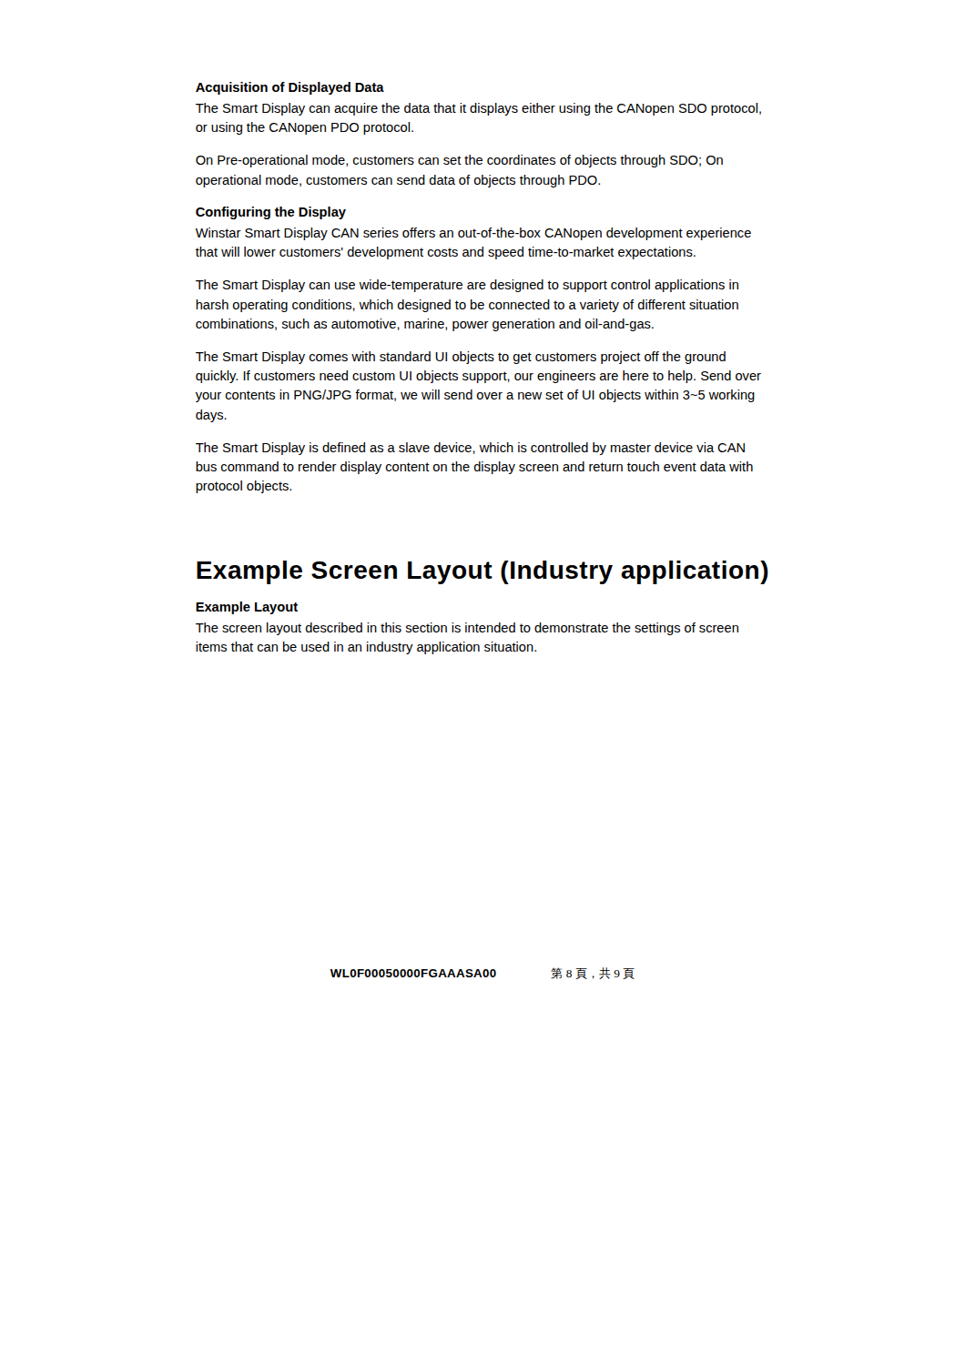Acquisition of Displayed Data
The Smart Display can acquire the data that it displays either using the CANopen SDO protocol, or using the CANopen PDO protocol.
On Pre-operational mode, customers can set the coordinates of objects through SDO; On operational mode, customers can send data of objects through PDO.
Configuring the Display
Winstar Smart Display CAN series offers an out-of-the-box CANopen development experience that will lower customers' development costs and speed time-to-market expectations.
The Smart Display can use wide-temperature are designed to support control applications in harsh operating conditions, which designed to be connected to a variety of different situation combinations, such as automotive, marine, power generation and oil-and-gas.
The Smart Display comes with standard UI objects to get customers project off the ground quickly. If customers need custom UI objects support, our engineers are here to help. Send over your contents in PNG/JPG format, we will send over a new set of UI objects within 3~5 working days.
The Smart Display is defined as a slave device, which is controlled by master device via CAN bus command to render display content on the display screen and return touch event data with protocol objects.
Example Screen Layout (Industry application)
Example Layout
The screen layout described in this section is intended to demonstrate the settings of screen items that can be used in an industry application situation.
WL0F00050000FGAAASA00 第 8 頁，共 9 頁